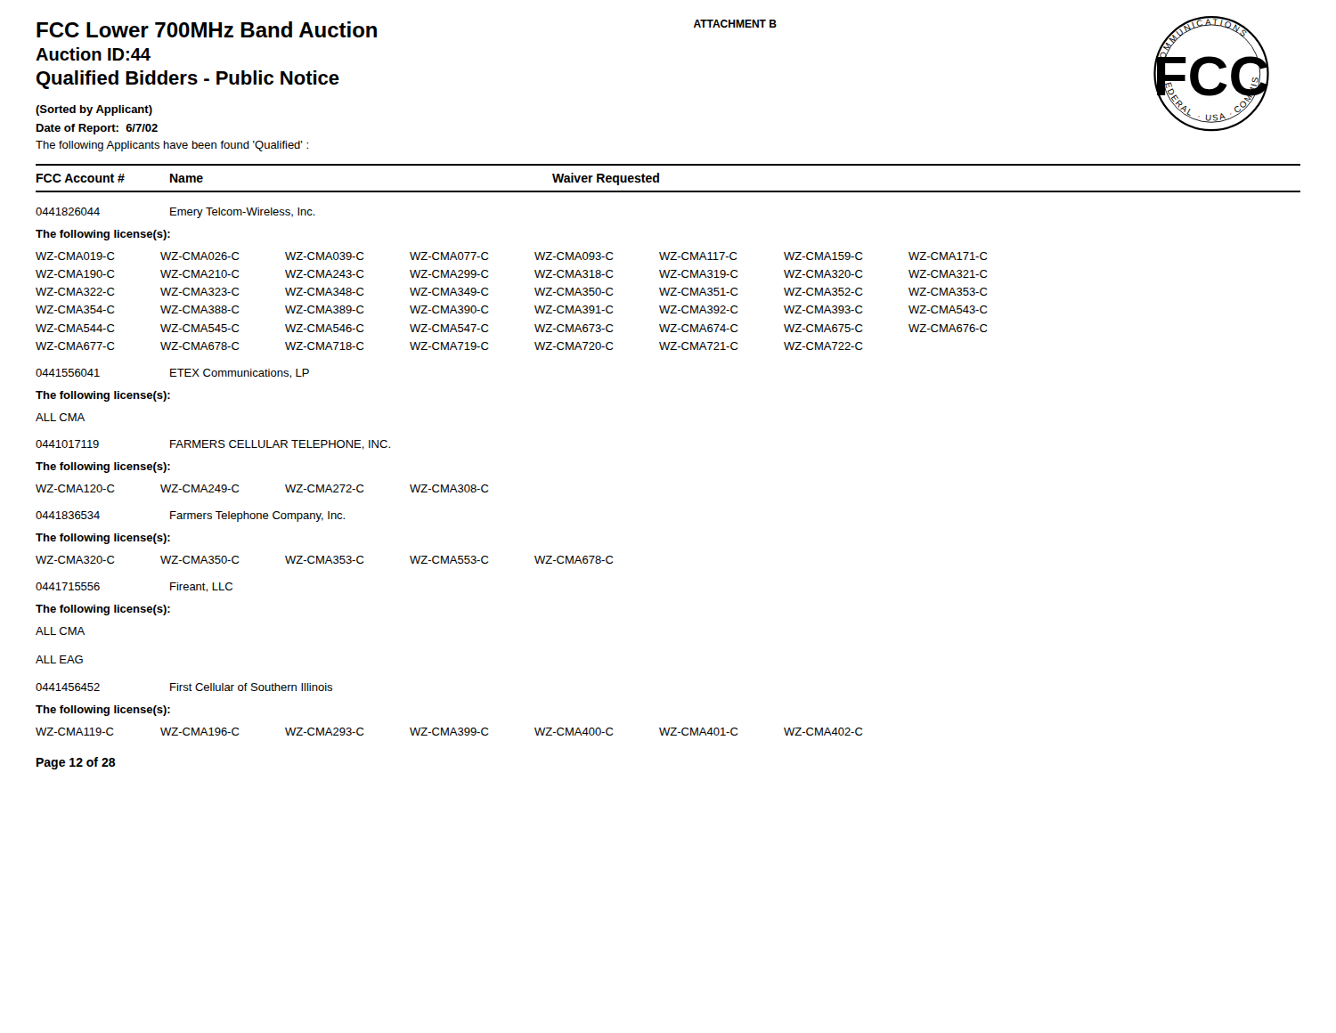ATTACHMENT B
FCC COMMUNICATIONS FEDERAL · USA · COMMISSION
FCC Lower 700MHz Band Auction
Auction ID: 44
Qualified Bidders - Public Notice
(Sorted by Applicant)
Date of Report: 6/7/02
The following Applicants have been found 'Qualified' :
FCC Account #
Name
Waiver Requested
0441826044
Emery Telcom-Wireless, Inc.
The following license(s):
WZ-CMA019-C WZ-CMA026-C WZ-CMA039-C WZ-CMA077-C WZ-CMA093-C WZ-CMA117-C WZ-CMA159-C WZ-CMA171-C WZ-CMA190-C WZ-CMA210-C WZ-CMA243-C WZ-CMA299-C WZ-CMA318-C WZ-CMA319-C WZ-CMA320-C WZ-CMA321-C WZ-CMA322-C WZ-CMA323-C WZ-CMA348-C WZ-CMA349-C WZ-CMA350-C WZ-CMA351-C WZ-CMA352-C WZ-CMA353-C WZ-CMA354-C WZ-CMA388-C WZ-CMA389-C WZ-CMA390-C WZ-CMA391-C WZ-CMA392-C WZ-CMA393-C WZ-CMA543-C WZ-CMA544-C WZ-CMA545-C WZ-CMA546-C WZ-CMA547-C WZ-CMA673-C WZ-CMA674-C WZ-CMA675-C WZ-CMA676-C WZ-CMA677-C WZ-CMA678-C WZ-CMA718-C WZ-CMA719-C WZ-CMA720-C WZ-CMA721-C WZ-CMA722-C
0441556041
ETEX Communications, LP
The following license(s):
ALL CMA
0441017119
FARMERS CELLULAR TELEPHONE, INC.
The following license(s):
WZ-CMA120-C WZ-CMA249-C WZ-CMA272-C WZ-CMA308-C
0441836534
Farmers Telephone Company, Inc.
The following license(s):
WZ-CMA320-C WZ-CMA350-C WZ-CMA353-C WZ-CMA553-C WZ-CMA678-C
0441715556
Fireant, LLC
The following license(s):
ALL CMA
ALL EAG
0441456452
First Cellular of Southern Illinois
The following license(s):
WZ-CMA119-C WZ-CMA196-C WZ-CMA293-C WZ-CMA399-C WZ-CMA400-C WZ-CMA401-C WZ-CMA402-C
Page 12 of 28